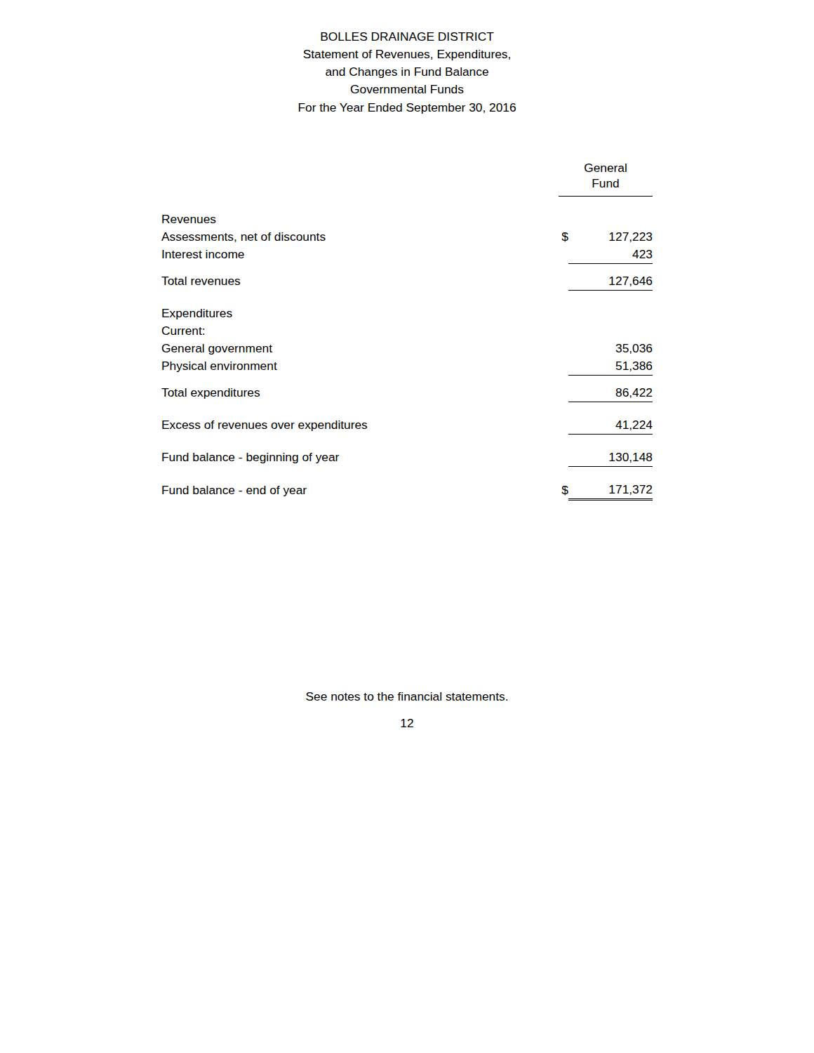BOLLES DRAINAGE DISTRICT
Statement of Revenues, Expenditures,
and Changes in Fund Balance
Governmental Funds
For the Year Ended September 30, 2016
| | General Fund |
| Revenues | | |
| Assessments, net of discounts | $ | 127,223 |
| Interest income | | 423 |
| Total revenues | | 127,646 |
| Expenditures | | |
| Current: | | |
| General government | | 35,036 |
| Physical environment | | 51,386 |
| Total expenditures | | 86,422 |
| Excess of revenues over expenditures | | 41,224 |
| Fund balance - beginning of year | | 130,148 |
| Fund balance - end of year | $ | 171,372 |
See notes to the financial statements.
12